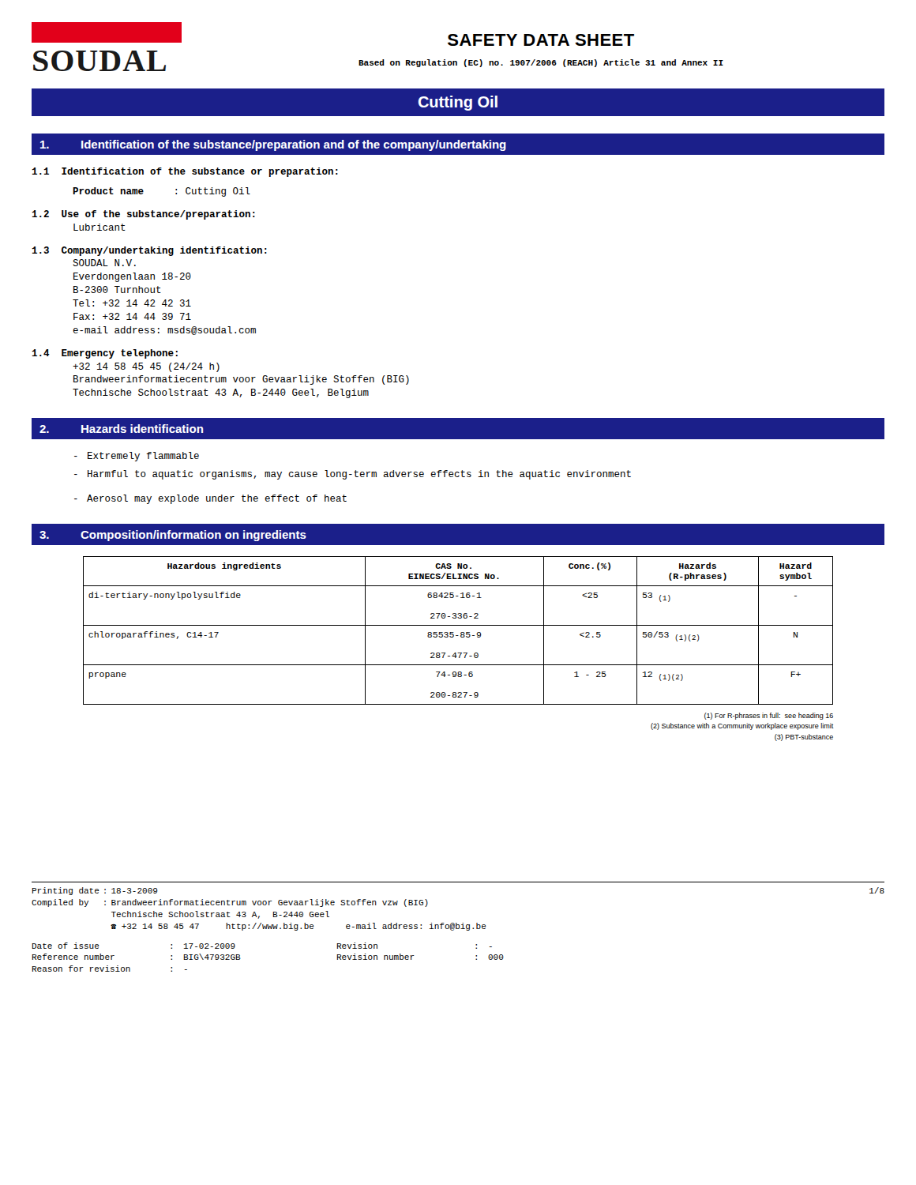SOUDAL
SAFETY DATA SHEET
Based on Regulation (EC) no. 1907/2006 (REACH) Article 31 and Annex II
Cutting Oil
1. Identification of the substance/preparation and of the company/undertaking
1.1 Identification of the substance or preparation:
Product name : Cutting Oil
1.2 Use of the substance/preparation:
Lubricant
1.3 Company/undertaking identification:
SOUDAL N.V.
Everdongenlaan 18-20
B-2300 Turnhout
Tel: +32 14 42 42 31
Fax: +32 14 44 39 71
e-mail address: msds@soudal.com
1.4 Emergency telephone:
+32 14 58 45 45 (24/24 h)
Brandweerinformatiecentrum voor Gevaarlijke Stoffen (BIG)
Technische Schoolstraat 43 A, B-2440 Geel, Belgium
2. Hazards identification
Extremely flammable
Harmful to aquatic organisms, may cause long-term adverse effects in the aquatic environment
Aerosol may explode under the effect of heat
3. Composition/information on ingredients
| Hazardous ingredients | CAS No. EINECS/ELINCS No. | Conc.(%) | Hazards (R-phrases) | Hazard symbol |
| --- | --- | --- | --- | --- |
| di-tertiary-nonylpolysulfide | 68425-16-1 270-336-2 | <25 | 53 (1) | - |
| chloroparaffines, C14-17 | 85535-85-9 287-477-0 | <2.5 | 50/53 (1)(2) | N |
| propane | 74-98-6 200-827-9 | 1 - 25 | 12 (1)(2) | F+ |
(1) For R-phrases in full: see heading 16
(2) Substance with a Community workplace exposure limit
(3) PBT-substance
| Printing date | : | 18-3-2009 |
| Compiled by | : | Brandweerinformatiecentrum voor Gevaarlijke Stoffen vzw (BIG) |
| | | Technische Schoolstraat 43 A, B-2440 Geel |
| | | ☎ +32 14 58 45 47 http://www.big.be e-mail address: info@big.be |
1/8
| Date of issue | : | 17-02-2009 | Revision | : | - |
| Reference number | : | BIG\47932GB | Revision number | : | 000 |
| Reason for revision | : | - | | | |